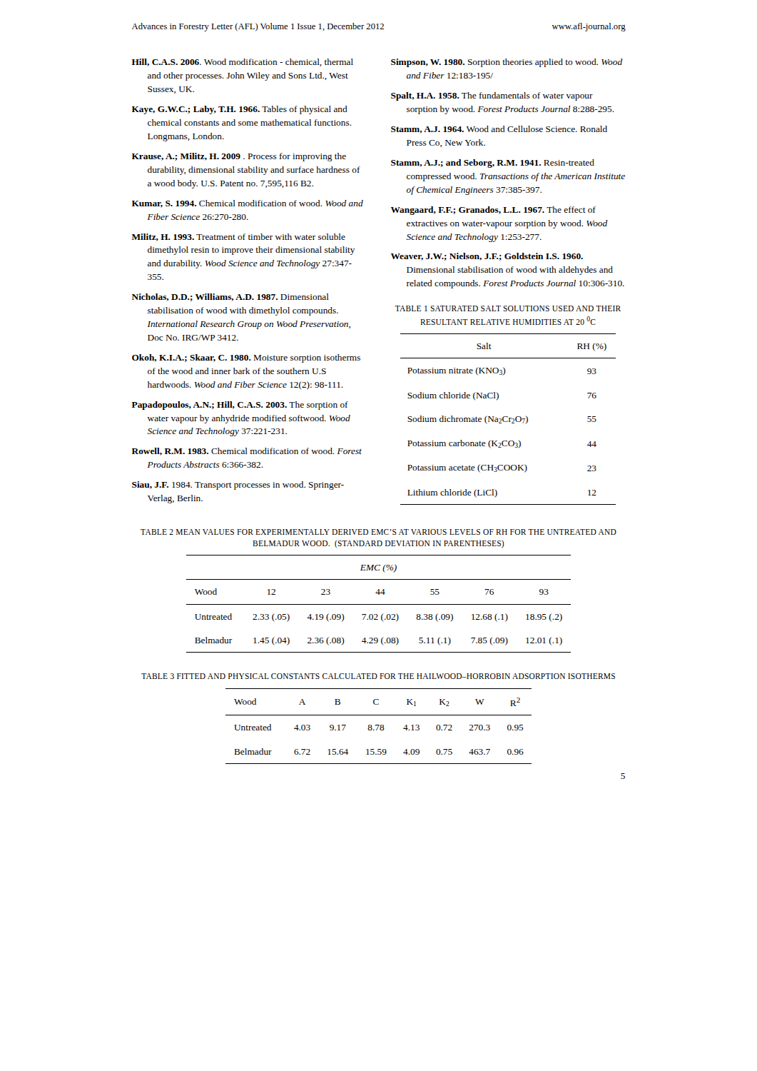Advances in Forestry Letter (AFL) Volume 1 Issue 1, December 2012 www.afl-journal.org
Hill, C.A.S. 2006. Wood modification - chemical, thermal and other processes. John Wiley and Sons Ltd., West Sussex, UK.
Kaye, G.W.C.; Laby, T.H. 1966. Tables of physical and chemical constants and some mathematical functions. Longmans, London.
Krause, A.; Militz, H. 2009 . Process for improving the durability, dimensional stability and surface hardness of a wood body. U.S. Patent no. 7,595,116 B2.
Kumar, S. 1994. Chemical modification of wood. Wood and Fiber Science 26:270-280.
Militz, H. 1993. Treatment of timber with water soluble dimethylol resin to improve their dimensional stability and durability. Wood Science and Technology 27:347-355.
Nicholas, D.D.; Williams, A.D. 1987. Dimensional stabilisation of wood with dimethylol compounds. International Research Group on Wood Preservation, Doc No. IRG/WP 3412.
Okoh, K.I.A.; Skaar, C. 1980. Moisture sorption isotherms of the wood and inner bark of the southern U.S hardwoods. Wood and Fiber Science 12(2): 98-111.
Papadopoulos, A.N.; Hill, C.A.S. 2003. The sorption of water vapour by anhydride modified softwood. Wood Science and Technology 37:221-231.
Rowell, R.M. 1983. Chemical modification of wood. Forest Products Abstracts 6:366-382.
Siau, J.F. 1984. Transport processes in wood. Springer-Verlag, Berlin.
Simpson, W. 1980. Sorption theories applied to wood. Wood and Fiber 12:183-195/
Spalt, H.A. 1958. The fundamentals of water vapour sorption by wood. Forest Products Journal 8:288-295.
Stamm, A.J. 1964. Wood and Cellulose Science. Ronald Press Co, New York.
Stamm, A.J.; and Seborg, R.M. 1941. Resin-treated compressed wood. Transactions of the American Institute of Chemical Engineers 37:385-397.
Wangaard, F.F.; Granados, L.L. 1967. The effect of extractives on water-vapour sorption by wood. Wood Science and Technology 1:253-277.
Weaver, J.W.; Nielson, J.F.; Goldstein I.S. 1960. Dimensional stabilisation of wood with aldehydes and related compounds. Forest Products Journal 10:306-310.
Table 1 Saturated salt solutions used and their resultant relative humidities at 20 0C
| Salt | RH (%) |
| --- | --- |
| Potassium nitrate (KNO 3 ) | 93 |
| Sodium chloride (NaCl) | 76 |
| Sodium dichromate (Na 2 Cr 2 O 7 ) | 55 |
| Potassium carbonate (K 2 CO 3 ) | 44 |
| Potassium acetate (CH 3 COOK) | 23 |
| Lithium chloride (LiCl) | 12 |
Table 2 Mean values for experimentally derived EMC’s at various levels of RH for the untreated and Belmadur wood. (Standard deviation in parentheses)
| EMC (%) |
| --- |
| Wood | 12 | 23 | 44 | 55 | 76 | 93 |
| Untreated | 2.33 (.05) | 4.19 (.09) | 7.02 (.02) | 8.38 (.09) | 12.68 (.1) | 18.95 (.2) |
| Belmadur | 1.45 (.04) | 2.36 (.08) | 4.29 (.08) | 5.11 (.1) | 7.85 (.09) | 12.01 (.1) |
Table 3 Fitted and physical constants calculated for the Hailwood–Horrobin adsorption isotherms
| Wood | A | B | C | K 1 | K 2 | W | R 2 |
| --- | --- | --- | --- | --- | --- | --- | --- |
| Untreated | 4.03 | 9.17 | 8.78 | 4.13 | 0.72 | 270.3 | 0.95 |
| Belmadur | 6.72 | 15.64 | 15.59 | 4.09 | 0.75 | 463.7 | 0.96 |
5